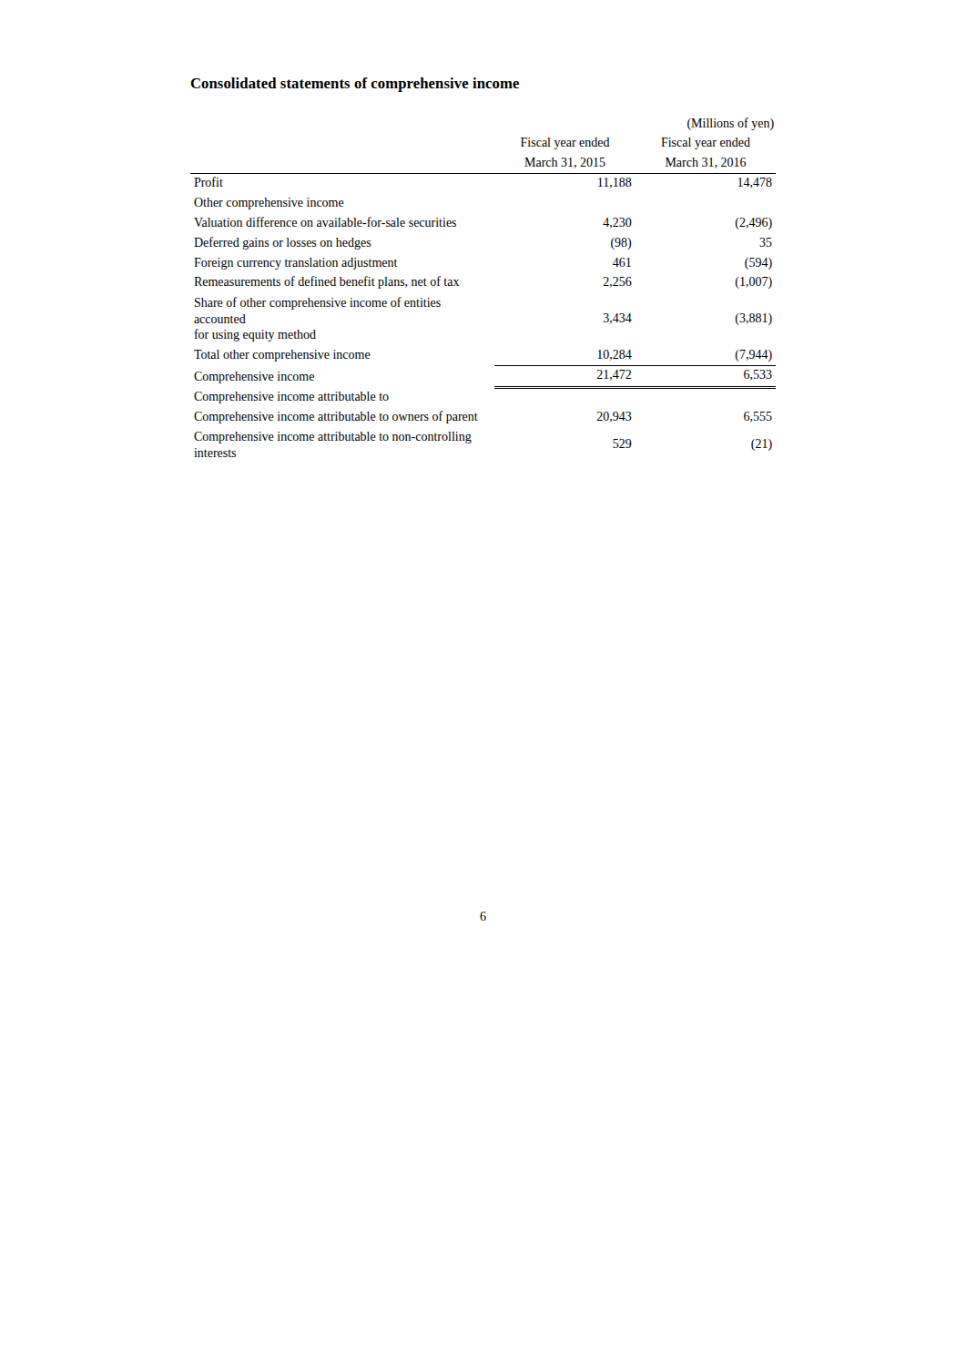Consolidated statements of comprehensive income
(Millions of yen)
| | Fiscal year ended | Fiscal year ended |
| --- | --- | --- |
| | March 31, 2015 | March 31, 2016 |
| Profit | 11,188 | 14,478 |
| Other comprehensive income | | |
| Valuation difference on available-for-sale securities | 4,230 | (2,496) |
| Deferred gains or losses on hedges | (98) | 35 |
| Foreign currency translation adjustment | 461 | (594) |
| Remeasurements of defined benefit plans, net of tax | 2,256 | (1,007) |
| Share of other comprehensive income of entities accounted for using equity method | 3,434 | (3,881) |
| Total other comprehensive income | 10,284 | (7,944) |
| Comprehensive income | 21,472 | 6,533 |
| Comprehensive income attributable to | | |
| Comprehensive income attributable to owners of parent | 20,943 | 6,555 |
| Comprehensive income attributable to non-controlling interests | 529 | (21) |
6